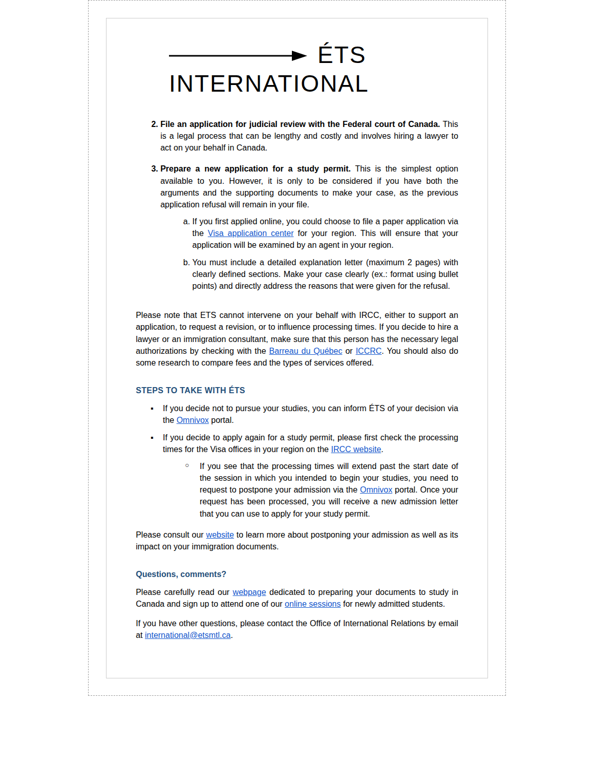ÉTS INTERNATIONAL
File an application for judicial review with the Federal court of Canada. This is a legal process that can be lengthy and costly and involves hiring a lawyer to act on your behalf in Canada.
Prepare a new application for a study permit. This is the simplest option available to you. However, it is only to be considered if you have both the arguments and the supporting documents to make your case, as the previous application refusal will remain in your file.
If you first applied online, you could choose to file a paper application via the Visa application center for your region. This will ensure that your application will be examined by an agent in your region.
You must include a detailed explanation letter (maximum 2 pages) with clearly defined sections. Make your case clearly (ex.: format using bullet points) and directly address the reasons that were given for the refusal.
Please note that ETS cannot intervene on your behalf with IRCC, either to support an application, to request a revision, or to influence processing times. If you decide to hire a lawyer or an immigration consultant, make sure that this person has the necessary legal authorizations by checking with the Barreau du Québec or ICCRC. You should also do some research to compare fees and the types of services offered.
STEPS TO TAKE WITH ÉTS
If you decide not to pursue your studies, you can inform ÉTS of your decision via the Omnivox portal.
If you decide to apply again for a study permit, please first check the processing times for the Visa offices in your region on the IRCC website.
If you see that the processing times will extend past the start date of the session in which you intended to begin your studies, you need to request to postpone your admission via the Omnivox portal. Once your request has been processed, you will receive a new admission letter that you can use to apply for your study permit.
Please consult our website to learn more about postponing your admission as well as its impact on your immigration documents.
Questions, comments?
Please carefully read our webpage dedicated to preparing your documents to study in Canada and sign up to attend one of our online sessions for newly admitted students.
If you have other questions, please contact the Office of International Relations by email at international@etsmtl.ca.